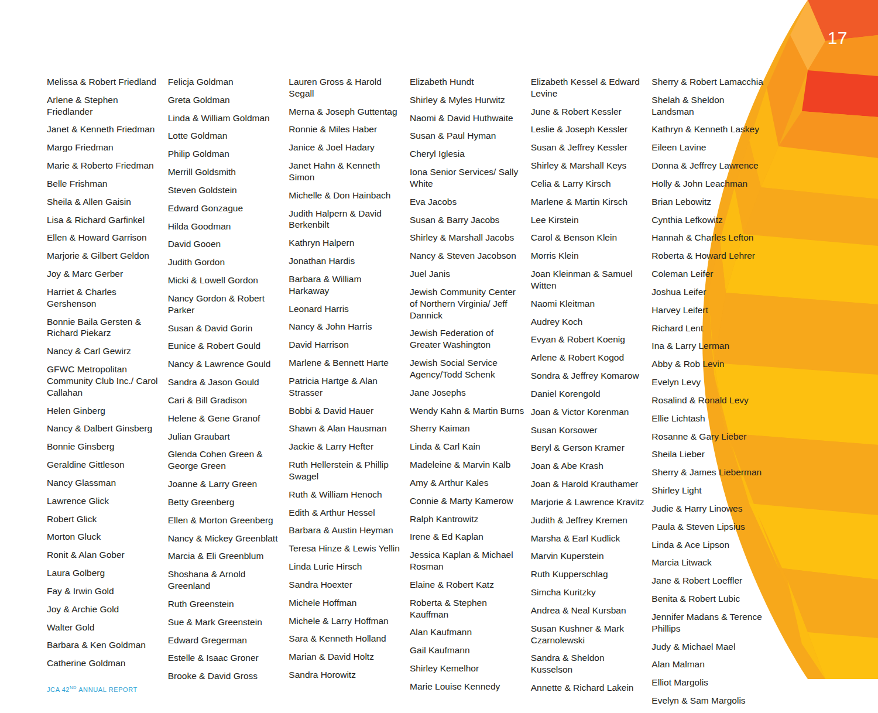17
Melissa & Robert Friedland
Arlene & Stephen Friedlander
Janet & Kenneth Friedman
Margo Friedman
Marie & Roberto Friedman
Belle Frishman
Sheila & Allen Gaisin
Lisa & Richard Garfinkel
Ellen & Howard Garrison
Marjorie & Gilbert Geldon
Joy & Marc Gerber
Harriet & Charles Gershenson
Bonnie Baila Gersten & Richard Piekarz
Nancy & Carl Gewirz
GFWC Metropolitan Community Club Inc./ Carol Callahan
Helen Ginberg
Nancy & Dalbert Ginsberg
Bonnie Ginsberg
Geraldine Gittleson
Nancy Glassman
Lawrence Glick
Robert Glick
Morton Gluck
Ronit & Alan Gober
Laura Golberg
Fay & Irwin Gold
Joy & Archie Gold
Walter Gold
Barbara & Ken Goldman
Catherine Goldman
Felicja Goldman
Greta Goldman
Linda & William Goldman
Lotte Goldman
Philip Goldman
Merrill Goldsmith
Steven Goldstein
Edward Gonzague
Hilda Goodman
David Gooen
Judith Gordon
Micki & Lowell Gordon
Nancy Gordon & Robert Parker
Susan & David Gorin
Eunice & Robert Gould
Nancy & Lawrence Gould
Sandra & Jason Gould
Cari & Bill Gradison
Helene & Gene Granof
Julian Graubart
Glenda Cohen Green & George Green
Joanne & Larry Green
Betty Greenberg
Ellen & Morton Greenberg
Nancy & Mickey Greenblatt
Marcia & Eli Greenblum
Shoshana & Arnold Greenland
Ruth Greenstein
Sue & Mark Greenstein
Edward Gregerman
Estelle & Isaac Groner
Brooke & David Gross
Lauren Gross & Harold Segall
Merna & Joseph Guttentag
Ronnie & Miles Haber
Janice & Joel Hadary
Janet Hahn & Kenneth Simon
Michelle & Don Hainbach
Judith Halpern & David Berkenbilt
Kathryn Halpern
Jonathan Hardis
Barbara & William Harkaway
Leonard Harris
Nancy & John Harris
David Harrison
Marlene & Bennett Harte
Patricia Hartge & Alan Strasser
Bobbi & David Hauer
Shawn & Alan Hausman
Jackie & Larry Hefter
Ruth Hellerstein & Phillip Swagel
Ruth & William Henoch
Edith & Arthur Hessel
Barbara & Austin Heyman
Teresa Hinze & Lewis Yellin
Linda Lurie Hirsch
Sandra Hoexter
Michele Hoffman
Michele & Larry Hoffman
Sara & Kenneth Holland
Marian & David Holtz
Sandra Horowitz
Elizabeth Hundt
Shirley & Myles Hurwitz
Naomi & David Huthwaite
Susan & Paul Hyman
Cheryl Iglesia
Iona Senior Services/ Sally White
Eva Jacobs
Susan & Barry Jacobs
Shirley & Marshall Jacobs
Nancy & Steven Jacobson
Juel Janis
Jewish Community Center of Northern Virginia/ Jeff Dannick
Jewish Federation of Greater Washington
Jewish Social Service Agency/Todd Schenk
Jane Josephs
Wendy Kahn & Martin Burns
Sherry Kaiman
Linda & Carl Kain
Madeleine & Marvin Kalb
Amy & Arthur Kales
Connie & Marty Kamerow
Ralph Kantrowitz
Irene & Ed Kaplan
Jessica Kaplan & Michael Rosman
Elaine & Robert Katz
Roberta & Stephen Kauffman
Alan Kaufmann
Gail Kaufmann
Shirley Kemelhor
Marie Louise Kennedy
Elizabeth Kessel & Edward Levine
June & Robert Kessler
Leslie & Joseph Kessler
Susan & Jeffrey Kessler
Shirley & Marshall Keys
Celia & Larry Kirsch
Marlene & Martin Kirsch
Lee Kirstein
Carol & Benson Klein
Morris Klein
Joan Kleinman & Samuel Witten
Naomi Kleitman
Audrey Koch
Evyan & Robert Koenig
Arlene & Robert Kogod
Sondra & Jeffrey Komarow
Daniel Korengold
Joan & Victor Korenman
Susan Korsower
Beryl & Gerson Kramer
Joan & Abe Krash
Joan & Harold Krauthamer
Marjorie & Lawrence Kravitz
Judith & Jeffrey Kremen
Marsha & Earl Kudlick
Marvin Kuperstein
Ruth Kupperschlag
Simcha Kuritzky
Andrea & Neal Kursban
Susan Kushner & Mark Czarnolewski
Sandra & Sheldon Kusselson
Annette & Richard Lakein
Sherry & Robert Lamacchia
Shelah & Sheldon Landsman
Kathryn & Kenneth Laskey
Eileen Lavine
Donna & Jeffrey Lawrence
Holly & John Leachman
Brian Lebowitz
Cynthia Lefkowitz
Hannah & Charles Lefton
Roberta & Howard Lehrer
Coleman Leifer
Joshua Leifer
Harvey Leifert
Richard Lent
Ina & Larry Lerman
Abby & Rob Levin
Evelyn Levy
Rosalind & Ronald Levy
Ellie Lichtash
Rosanne & Gary Lieber
Sheila Lieber
Sherry & James Lieberman
Shirley Light
Judie & Harry Linowes
Paula & Steven Lipsius
Linda & Ace Lipson
Marcia Litwack
Jane & Robert Loeffler
Benita & Robert Lubic
Jennifer Madans & Terence Phillips
Judy & Michael Mael
Alan Malman
Elliot Margolis
Evelyn & Sam Margolis
JCA 42ND ANNUAL REPORT